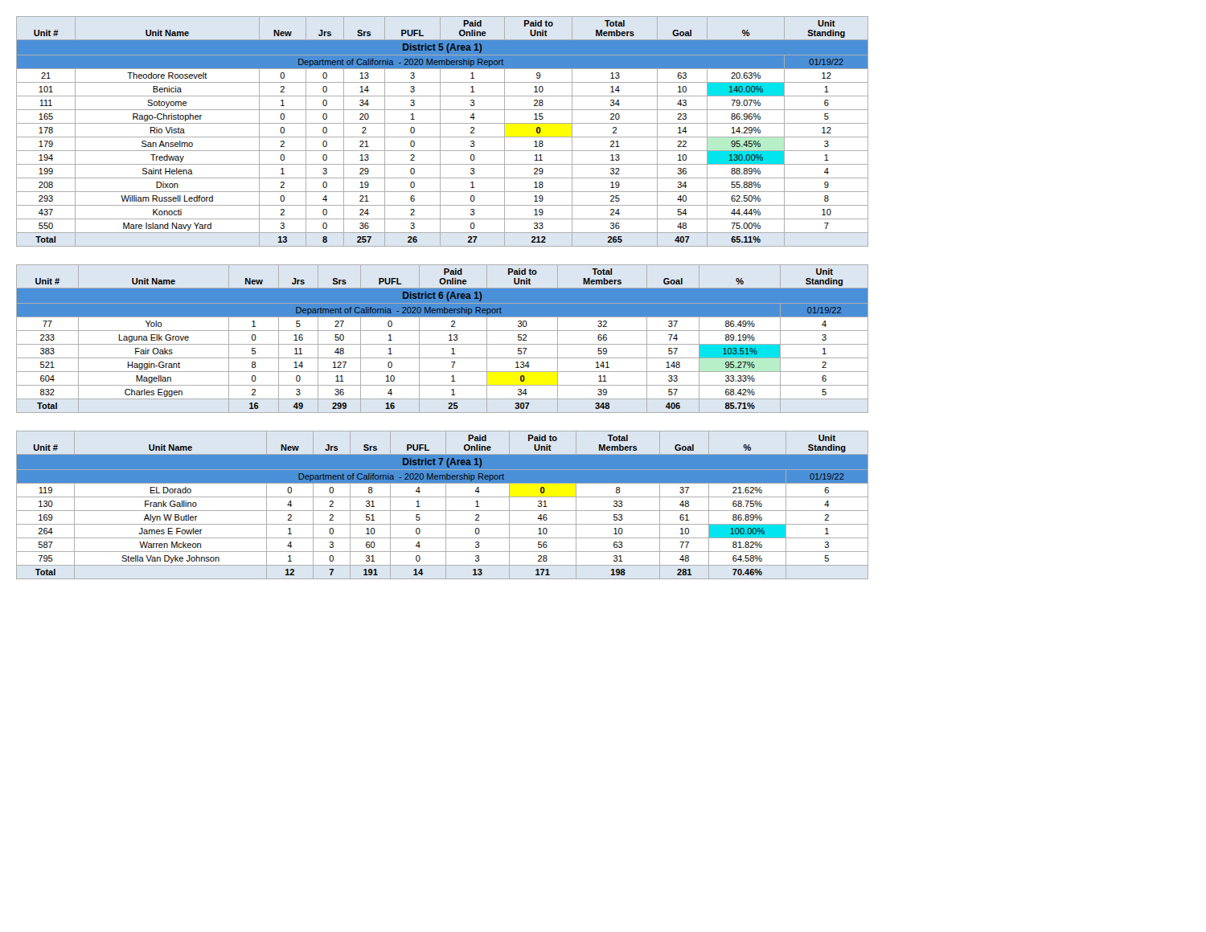| District 5 (Area 1) |
| Department of California - 2020 Membership Report | 01/19/22 |
| Unit # | Unit Name | New | Jrs | Srs | PUFL | Paid Online | Paid to Unit | Total Members | Goal | % | Unit Standing |
| 21 | Theodore Roosevelt | 0 | 0 | 13 | 3 | 1 | 9 | 13 | 63 | 20.63% | 12 |
| 101 | Benicia | 2 | 0 | 14 | 3 | 1 | 10 | 14 | 10 | 140.00% | 1 |
| 111 | Sotoyome | 1 | 0 | 34 | 3 | 3 | 28 | 34 | 43 | 79.07% | 6 |
| 165 | Rago-Christopher | 0 | 0 | 20 | 1 | 4 | 15 | 20 | 23 | 86.96% | 5 |
| 178 | Rio Vista | 0 | 0 | 2 | 0 | 2 | 0 | 2 | 14 | 14.29% | 12 |
| 179 | San Anselmo | 2 | 0 | 21 | 0 | 3 | 18 | 21 | 22 | 95.45% | 3 |
| 194 | Tredway | 0 | 0 | 13 | 2 | 0 | 11 | 13 | 10 | 130.00% | 1 |
| 199 | Saint Helena | 1 | 3 | 29 | 0 | 3 | 29 | 32 | 36 | 88.89% | 4 |
| 208 | Dixon | 2 | 0 | 19 | 0 | 1 | 18 | 19 | 34 | 55.88% | 9 |
| 293 | William Russell Ledford | 0 | 4 | 21 | 6 | 0 | 19 | 25 | 40 | 62.50% | 8 |
| 437 | Konocti | 2 | 0 | 24 | 2 | 3 | 19 | 24 | 54 | 44.44% | 10 |
| 550 | Mare Island Navy Yard | 3 | 0 | 36 | 3 | 0 | 33 | 36 | 48 | 75.00% | 7 |
| Total | | 13 | 8 | 257 | 26 | 27 | 212 | 265 | 407 | 65.11% | |
| District 6 (Area 1) |
| Department of California - 2020 Membership Report | 01/19/22 |
| Unit # | Unit Name | New | Jrs | Srs | PUFL | Paid Online | Paid to Unit | Total Members | Goal | % | Unit Standing |
| 77 | Yolo | 1 | 5 | 27 | 0 | 2 | 30 | 32 | 37 | 86.49% | 4 |
| 233 | Laguna Elk Grove | 0 | 16 | 50 | 1 | 13 | 52 | 66 | 74 | 89.19% | 3 |
| 383 | Fair Oaks | 5 | 11 | 48 | 1 | 1 | 57 | 59 | 57 | 103.51% | 1 |
| 521 | Haggin-Grant | 8 | 14 | 127 | 0 | 7 | 134 | 141 | 148 | 95.27% | 2 |
| 604 | Magellan | 0 | 0 | 11 | 10 | 1 | 0 | 11 | 33 | 33.33% | 6 |
| 832 | Charles Eggen | 2 | 3 | 36 | 4 | 1 | 34 | 39 | 57 | 68.42% | 5 |
| Total | | 16 | 49 | 299 | 16 | 25 | 307 | 348 | 406 | 85.71% | |
| District 7 (Area 1) |
| Department of California - 2020 Membership Report | 01/19/22 |
| Unit # | Unit Name | New | Jrs | Srs | PUFL | Paid Online | Paid to Unit | Total Members | Goal | % | Unit Standing |
| 119 | EL Dorado | 0 | 0 | 8 | 4 | 4 | 0 | 8 | 37 | 21.62% | 6 |
| 130 | Frank Gallino | 4 | 2 | 31 | 1 | 1 | 31 | 33 | 48 | 68.75% | 4 |
| 169 | Alyn W Butler | 2 | 2 | 51 | 5 | 2 | 46 | 53 | 61 | 86.89% | 2 |
| 264 | James E Fowler | 1 | 0 | 10 | 0 | 0 | 10 | 10 | 10 | 100.00% | 1 |
| 587 | Warren Mckeon | 4 | 3 | 60 | 4 | 3 | 56 | 63 | 77 | 81.82% | 3 |
| 795 | Stella Van Dyke Johnson | 1 | 0 | 31 | 0 | 3 | 28 | 31 | 48 | 64.58% | 5 |
| Total | | 12 | 7 | 191 | 14 | 13 | 171 | 198 | 281 | 70.46% | |